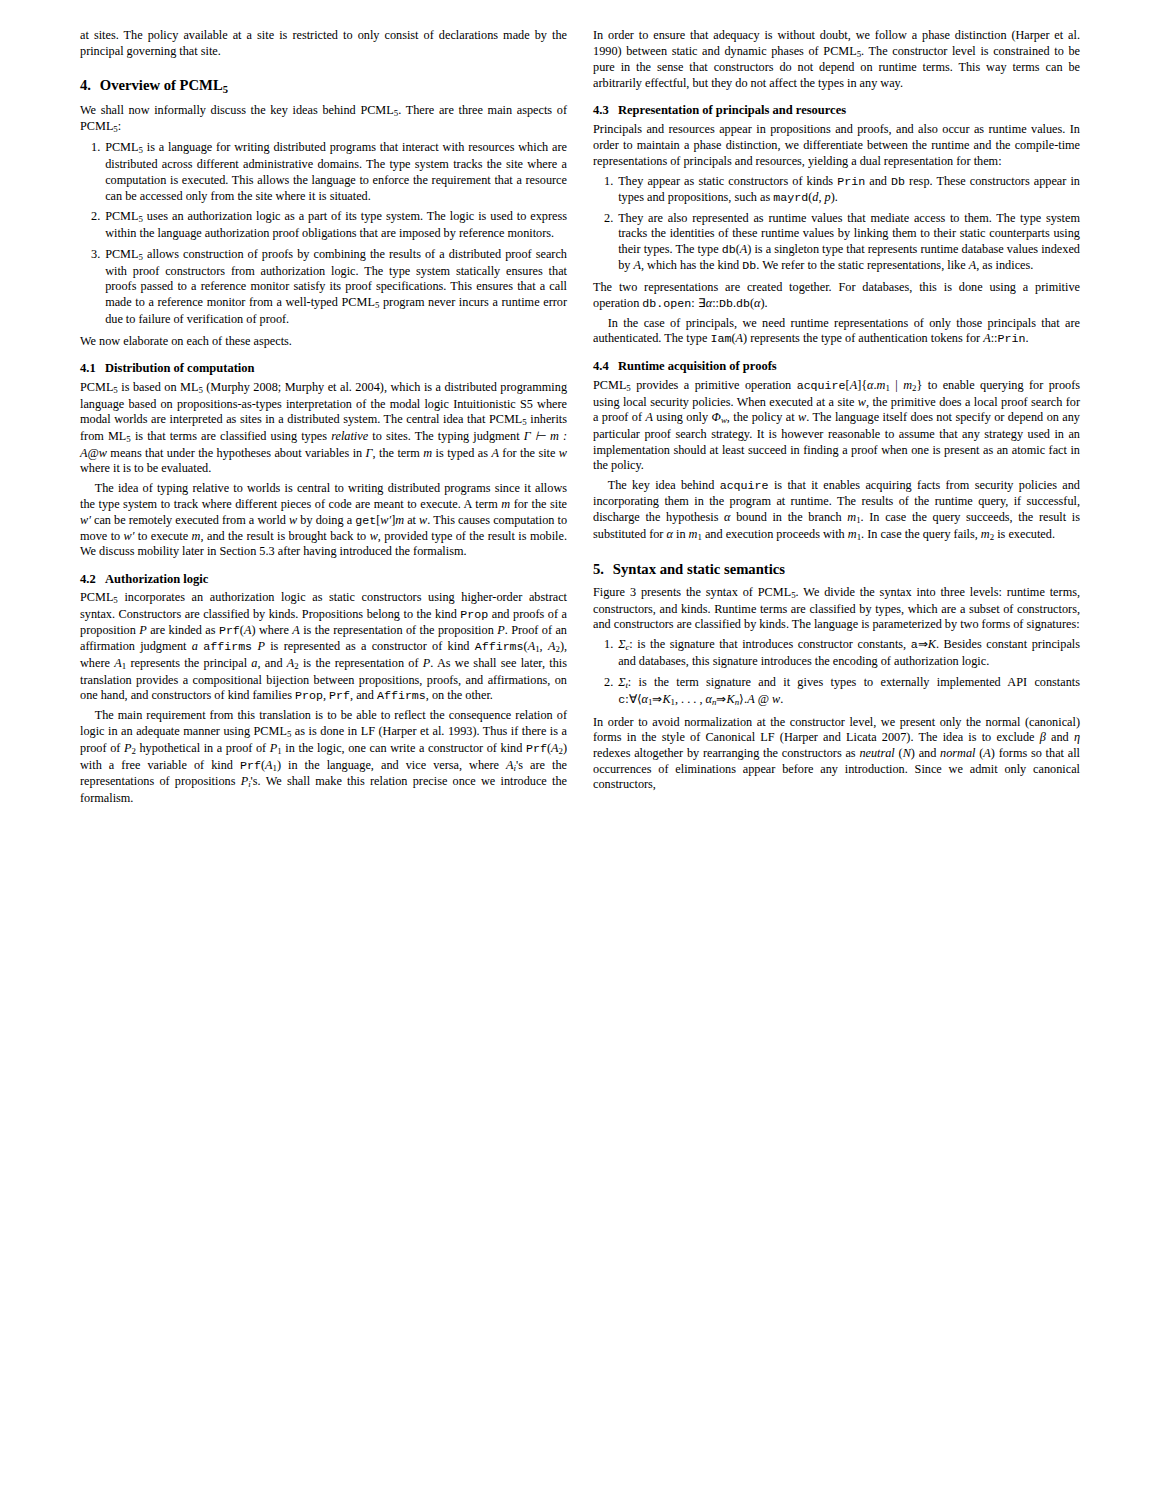at sites. The policy available at a site is restricted to only consist of declarations made by the principal governing that site.
4. Overview of PCML5
We shall now informally discuss the key ideas behind PCML5. There are three main aspects of PCML5:
PCML5 is a language for writing distributed programs that interact with resources which are distributed across different administrative domains. The type system tracks the site where a computation is executed. This allows the language to enforce the requirement that a resource can be accessed only from the site where it is situated.
PCML5 uses an authorization logic as a part of its type system. The logic is used to express within the language authorization proof obligations that are imposed by reference monitors.
PCML5 allows construction of proofs by combining the results of a distributed proof search with proof constructors from authorization logic. The type system statically ensures that proofs passed to a reference monitor satisfy its proof specifications. This ensures that a call made to a reference monitor from a well-typed PCML5 program never incurs a runtime error due to failure of verification of proof.
We now elaborate on each of these aspects.
4.1 Distribution of computation
PCML5 is based on ML5 (Murphy 2008; Murphy et al. 2004), which is a distributed programming language based on propositions-as-types interpretation of the modal logic Intuitionistic S5 where modal worlds are interpreted as sites in a distributed system. The central idea that PCML5 inherits from ML5 is that terms are classified using types relative to sites. The typing judgment Γ ⊢ m : A@w means that under the hypotheses about variables in Γ, the term m is typed as A for the site w where it is to be evaluated.
The idea of typing relative to worlds is central to writing distributed programs since it allows the type system to track where different pieces of code are meant to execute. A term m for the site w′ can be remotely executed from a world w by doing a get[w′]m at w. This causes computation to move to w′ to execute m, and the result is brought back to w, provided type of the result is mobile. We discuss mobility later in Section 5.3 after having introduced the formalism.
4.2 Authorization logic
PCML5 incorporates an authorization logic as static constructors using higher-order abstract syntax. Constructors are classified by kinds. Propositions belong to the kind Prop and proofs of a proposition P are kinded as Prf(A) where A is the representation of the proposition P. Proof of an affirmation judgment a affirms P is represented as a constructor of kind Affirms(A 1, A 2), where A 1 represents the principal a, and A 2 is the representation of P. As we shall see later, this translation provides a compositional bijection between propositions, proofs, and affirmations, on one hand, and constructors of kind families Prop, Prf, and Affirms, on the other.
The main requirement from this translation is to be able to reflect the consequence relation of logic in an adequate manner using PCML5 as is done in LF (Harper et al. 1993). Thus if there is a proof of P 2 hypothetical in a proof of P 1 in the logic, one can write a constructor of kind Prf(A 2) with a free variable of kind Prf(A 1) in the language, and vice versa, where Ai's are the representations of propositions Pi's. We shall make this relation precise once we introduce the formalism.
In order to ensure that adequacy is without doubt, we follow a phase distinction (Harper et al. 1990) between static and dynamic phases of PCML5. The constructor level is constrained to be pure in the sense that constructors do not depend on runtime terms. This way terms can be arbitrarily effectful, but they do not affect the types in any way.
4.3 Representation of principals and resources
Principals and resources appear in propositions and proofs, and also occur as runtime values. In order to maintain a phase distinction, we differentiate between the runtime and the compile-time representations of principals and resources, yielding a dual representation for them:
They appear as static constructors of kinds Prin and Db resp. These constructors appear in types and propositions, such as mayrd(d, p).
They are also represented as runtime values that mediate access to them. The type system tracks the identities of these runtime values by linking them to their static counterparts using their types. The type db(A) is a singleton type that represents runtime database values indexed by A, which has the kind Db. We refer to the static representations, like A, as indices.
The two representations are created together. For databases, this is done using a primitive operation db.open: ∃α::Db.db(α).
In the case of principals, we need runtime representations of only those principals that are authenticated. The type Iam(A) represents the type of authentication tokens for A::Prin.
4.4 Runtime acquisition of proofs
PCML5 provides a primitive operation acquire[A]{α.m 1 | m 2} to enable querying for proofs using local security policies. When executed at a site w, the primitive does a local proof search for a proof of A using only Φw, the policy at w. The language itself does not specify or depend on any particular proof search strategy. It is however reasonable to assume that any strategy used in an implementation should at least succeed in finding a proof when one is present as an atomic fact in the policy.
The key idea behind acquire is that it enables acquiring facts from security policies and incorporating them in the program at runtime. The results of the runtime query, if successful, discharge the hypothesis α bound in the branch m 1. In case the query succeeds, the result is substituted for α in m 1 and execution proceeds with m 1. In case the query fails, m 2 is executed.
5. Syntax and static semantics
Figure 3 presents the syntax of PCML5. We divide the syntax into three levels: runtime terms, constructors, and kinds. Runtime terms are classified by types, which are a subset of constructors, and constructors are classified by kinds. The language is parameterized by two forms of signatures:
Σc: is the signature that introduces constructor constants, a⇒K. Besides constant principals and databases, this signature introduces the encoding of authorization logic.
Σt: is the term signature and it gives types to externally implemented API constants c:∀⟨α 1⇒K 1, . . . , αn⇒Kn⟩.A @ w.
In order to avoid normalization at the constructor level, we present only the normal (canonical) forms in the style of Canonical LF (Harper and Licata 2007). The idea is to exclude β and η redexes altogether by rearranging the constructors as neutral (N) and normal (A) forms so that all occurrences of eliminations appear before any introduction. Since we admit only canonical constructors,